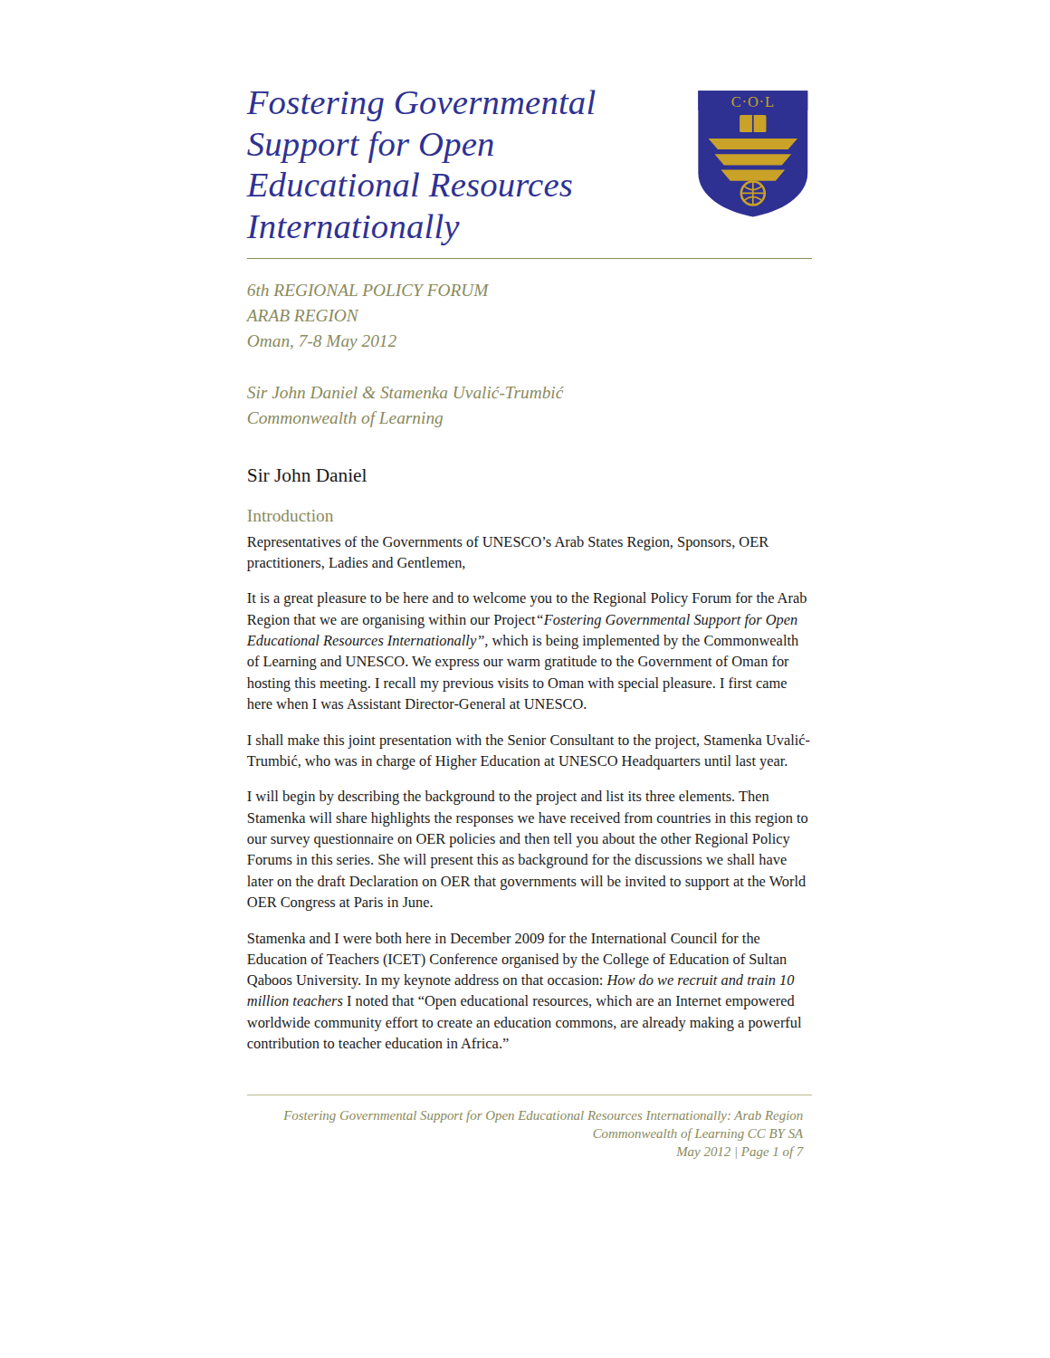Fostering Governmental Support for Open Educational Resources Internationally
COL crest C·O·L
6th REGIONAL POLICY FORUM
ARAB REGION
Oman, 7-8 May 2012
Sir John Daniel & Stamenka Uvalić-Trumbić
Commonwealth of Learning
Sir John Daniel
Introduction
Representatives of the Governments of UNESCO’s Arab States Region, Sponsors, OER practitioners, Ladies and Gentlemen,
It is a great pleasure to be here and to welcome you to the Regional Policy Forum for the Arab Region that we are organising within our Project“Fostering Governmental Support for Open Educational Resources Internationally”, which is being implemented by the Commonwealth of Learning and UNESCO. We express our warm gratitude to the Government of Oman for hosting this meeting. I recall my previous visits to Oman with special pleasure. I first came here when I was Assistant Director-General at UNESCO.
I shall make this joint presentation with the Senior Consultant to the project, Stamenka Uvalić-Trumbić, who was in charge of Higher Education at UNESCO Headquarters until last year.
I will begin by describing the background to the project and list its three elements. Then Stamenka will share highlights the responses we have received from countries in this region to our survey questionnaire on OER policies and then tell you about the other Regional Policy Forums in this series. She will present this as background for the discussions we shall have later on the draft Declaration on OER that governments will be invited to support at the World OER Congress at Paris in June.
Stamenka and I were both here in December 2009 for the International Council for the Education of Teachers (ICET) Conference organised by the College of Education of Sultan Qaboos University. In my keynote address on that occasion: How do we recruit and train 10 million teachers I noted that “Open educational resources, which are an Internet empowered worldwide community effort to create an education commons, are already making a powerful contribution to teacher education in Africa.”
Fostering Governmental Support for Open Educational Resources Internationally: Arab Region
Commonwealth of Learning CC BY SA
May 2012 | Page 1 of 7